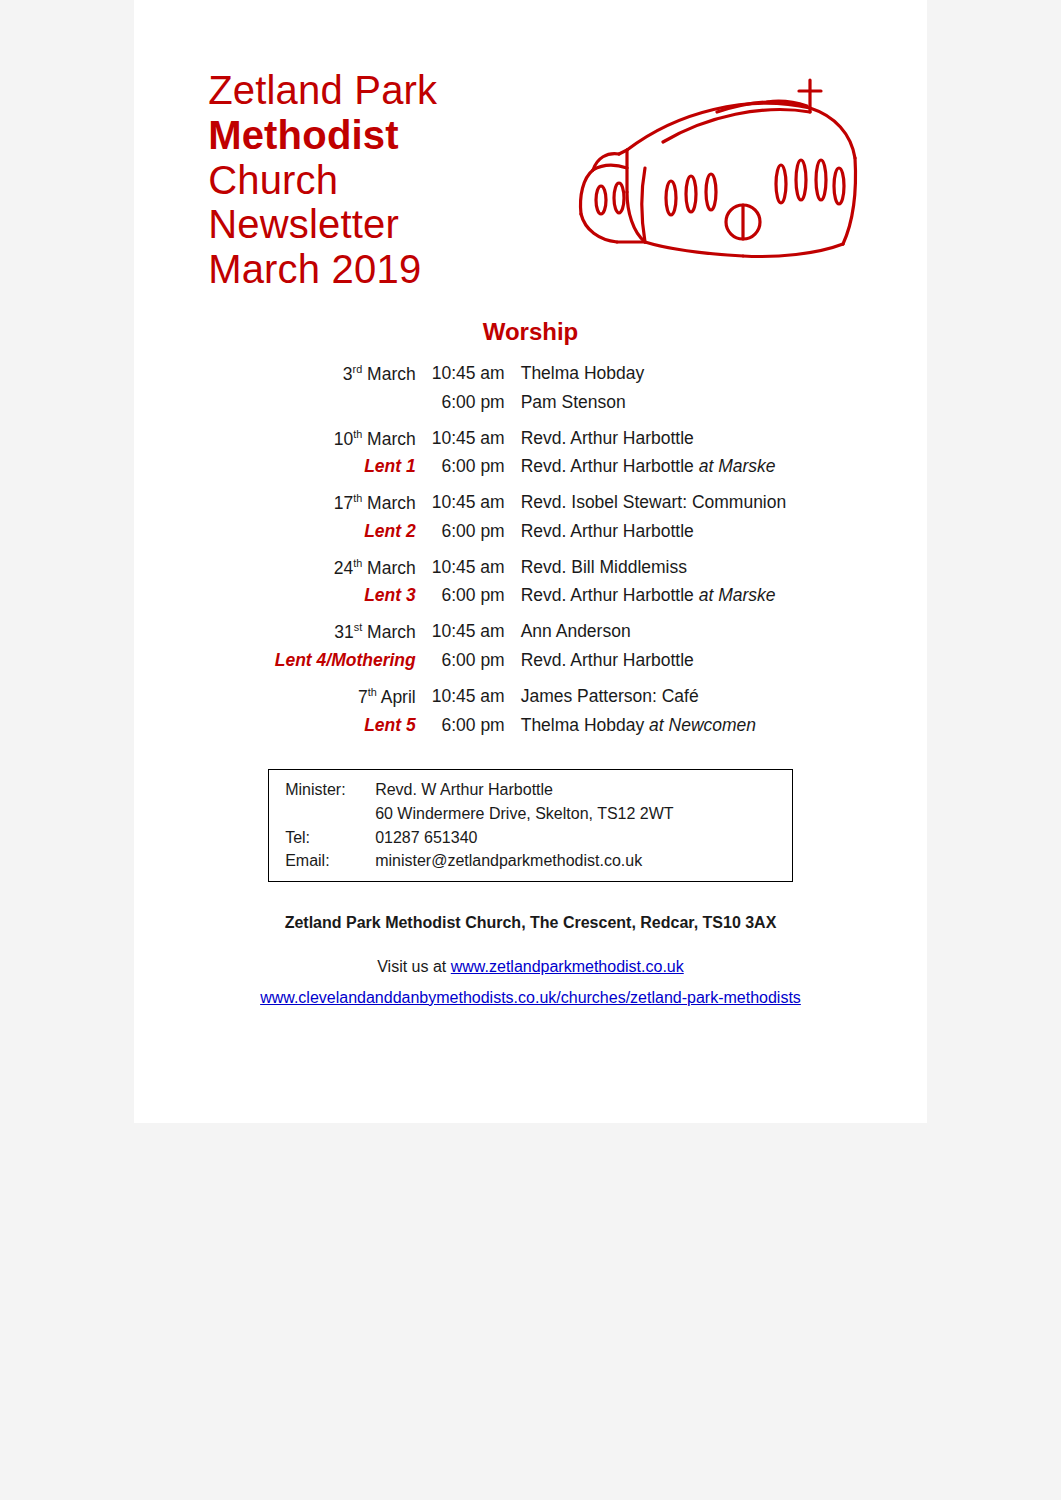Zetland Park
Methodist
Church
Newsletter
March 2019
Worship
| 3 rd March | 10:45 am | Thelma Hobday |
| | 6:00 pm | Pam Stenson |
| 10 th March | 10:45 am | Revd. Arthur Harbottle |
| Lent 1 | 6:00 pm | Revd. Arthur Harbottle at Marske |
| 17 th March | 10:45 am | Revd. Isobel Stewart: Communion |
| Lent 2 | 6:00 pm | Revd. Arthur Harbottle |
| 24 th March | 10:45 am | Revd. Bill Middlemiss |
| Lent 3 | 6:00 pm | Revd. Arthur Harbottle at Marske |
| 31 st March | 10:45 am | Ann Anderson |
| Lent 4/Mothering | 6:00 pm | Revd. Arthur Harbottle |
| 7 th April | 10:45 am | James Patterson: Café |
| Lent 5 | 6:00 pm | Thelma Hobday at Newcomen |
| Minister: | Revd. W Arthur Harbottle |
| | 60 Windermere Drive, Skelton, TS12 2WT |
| Tel: | 01287 651340 |
| Email: | minister@zetlandparkmethodist.co.uk |
Zetland Park Methodist Church, The Crescent, Redcar, TS10 3AX
Visit us at www.zetlandparkmethodist.co.uk
www.clevelandanddanbymethodists.co.uk/churches/zetland-park-methodists